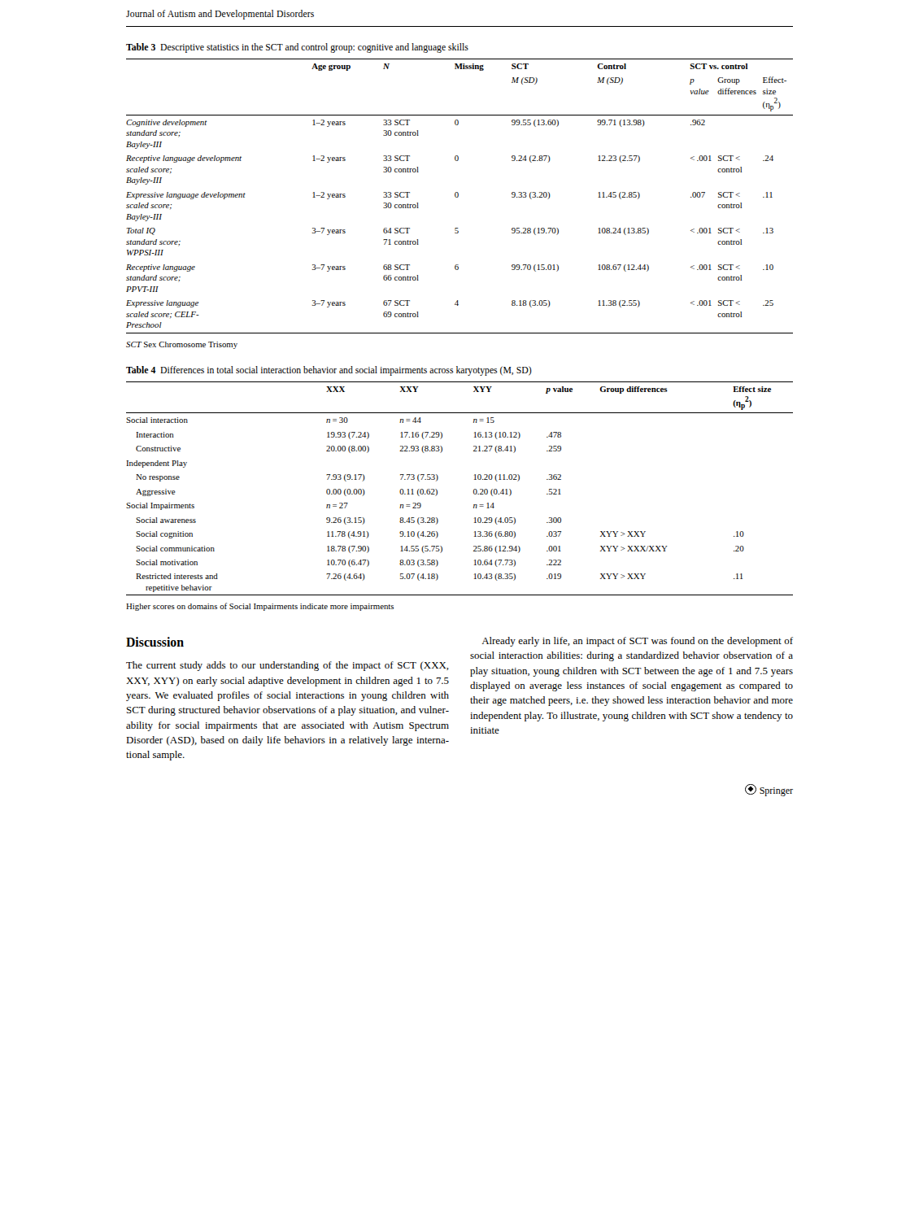Journal of Autism and Developmental Disorders
Table 3 Descriptive statistics in the SCT and control group: cognitive and language skills
| | Age group | N | Missing | SCT | Control | SCT vs. control |
| --- | --- | --- | --- | --- | --- | --- |
| | | | | M (SD) | M (SD) | p value | Group differences | Effect-size (η p 2 ) |
| Cognitive development standard score; Bayley-III | 1–2 years | 33 SCT 30 control | 0 | 99.55 (13.60) | 99.71 (13.98) | .962 | | |
| Receptive language development scaled score; Bayley-III | 1–2 years | 33 SCT 30 control | 0 | 9.24 (2.87) | 12.23 (2.57) | < .001 | SCT < control | .24 |
| Expressive language development scaled score; Bayley-III | 1–2 years | 33 SCT 30 control | 0 | 9.33 (3.20) | 11.45 (2.85) | .007 | SCT < control | .11 |
| Total IQ standard score; WPPSI-III | 3–7 years | 64 SCT 71 control | 5 | 95.28 (19.70) | 108.24 (13.85) | < .001 | SCT < control | .13 |
| Receptive language standard score; PPVT-III | 3–7 years | 68 SCT 66 control | 6 | 99.70 (15.01) | 108.67 (12.44) | < .001 | SCT < control | .10 |
| Expressive language scaled score; CELF- Preschool | 3–7 years | 67 SCT 69 control | 4 | 8.18 (3.05) | 11.38 (2.55) | < .001 | SCT < control | .25 |
SCT Sex Chromosome Trisomy
Table 4 Differences in total social interaction behavior and social impairments across karyotypes (M, SD)
| | XXX | XXY | XYY | p value | Group differences | Effect size (η p 2 ) |
| --- | --- | --- | --- | --- | --- | --- |
| Social interaction | n = 30 | n = 44 | n = 15 | | | |
| Interaction | 19.93 (7.24) | 17.16 (7.29) | 16.13 (10.12) | .478 | | |
| Constructive | 20.00 (8.00) | 22.93 (8.83) | 21.27 (8.41) | .259 | | |
| Independent Play | | | | | | |
| No response | 7.93 (9.17) | 7.73 (7.53) | 10.20 (11.02) | .362 | | |
| Aggressive | 0.00 (0.00) | 0.11 (0.62) | 0.20 (0.41) | .521 | | |
| Social Impairments | n = 27 | n = 29 | n = 14 | | | |
| Social awareness | 9.26 (3.15) | 8.45 (3.28) | 10.29 (4.05) | .300 | | |
| Social cognition | 11.78 (4.91) | 9.10 (4.26) | 13.36 (6.80) | .037 | XYY > XXY | .10 |
| Social communication | 18.78 (7.90) | 14.55 (5.75) | 25.86 (12.94) | .001 | XYY > XXX/XXY | .20 |
| Social motivation | 10.70 (6.47) | 8.03 (3.58) | 10.64 (7.73) | .222 | | |
| Restricted interests and repetitive behavior | 7.26 (4.64) | 5.07 (4.18) | 10.43 (8.35) | .019 | XYY > XXY | .11 |
Higher scores on domains of Social Impairments indicate more impairments
Discussion
The current study adds to our understanding of the impact of SCT (XXX, XXY, XYY) on early social adaptive development in children aged 1 to 7.5 years. We evaluated profiles of social interactions in young children with SCT during structured behavior observations of a play situation, and vulnerability for social impairments that are associated with Autism Spectrum Disorder (ASD), based on daily life behaviors in a relatively large international sample.
Already early in life, an impact of SCT was found on the development of social interaction abilities: during a standardized behavior observation of a play situation, young children with SCT between the age of 1 and 7.5 years displayed on average less instances of social engagement as compared to their age matched peers, i.e. they showed less interaction behavior and more independent play. To illustrate, young children with SCT show a tendency to initiate
Springer